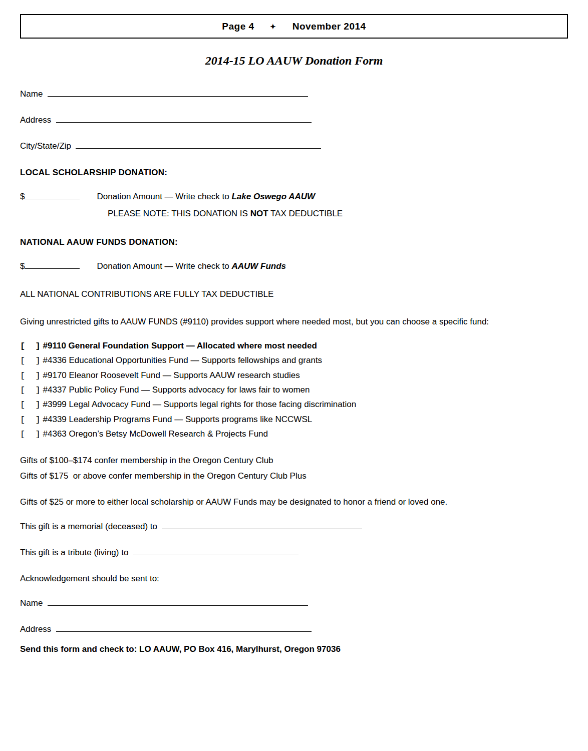Page 4 ✦ November 2014
2014-15 LO AAUW Donation Form
Name
Address
City/State/Zip
Local Scholarship Donation:
$ Donation Amount — Write check to Lake Oswego AAUW
PLEASE NOTE: THIS DONATION IS NOT TAX DEDUCTIBLE
National AAUW Funds Donation:
$ Donation Amount — Write check to AAUW Funds
ALL NATIONAL CONTRIBUTIONS ARE FULLY TAX DEDUCTIBLE
Giving unrestricted gifts to AAUW FUNDS (#9110) provides support where needed most, but you can choose a specific fund:
[ ] #9110 General Foundation Support — Allocated where most needed
[ ] #4336 Educational Opportunities Fund — Supports fellowships and grants
[ ] #9170 Eleanor Roosevelt Fund — Supports AAUW research studies
[ ] #4337 Public Policy Fund — Supports advocacy for laws fair to women
[ ] #3999 Legal Advocacy Fund — Supports legal rights for those facing discrimination
[ ] #4339 Leadership Programs Fund — Supports programs like NCCWSL
[ ] #4363 Oregon’s Betsy McDowell Research & Projects Fund
Gifts of $100–$174 confer membership in the Oregon Century Club
Gifts of $175 or above confer membership in the Oregon Century Club Plus
Gifts of $25 or more to either local scholarship or AAUW Funds may be designated to honor a friend or loved one.
This gift is a memorial (deceased) to
This gift is a tribute (living) to
Acknowledgement should be sent to:
Name
Address
Send this form and check to: LO AAUW, PO Box 416, Marylhurst, Oregon 97036